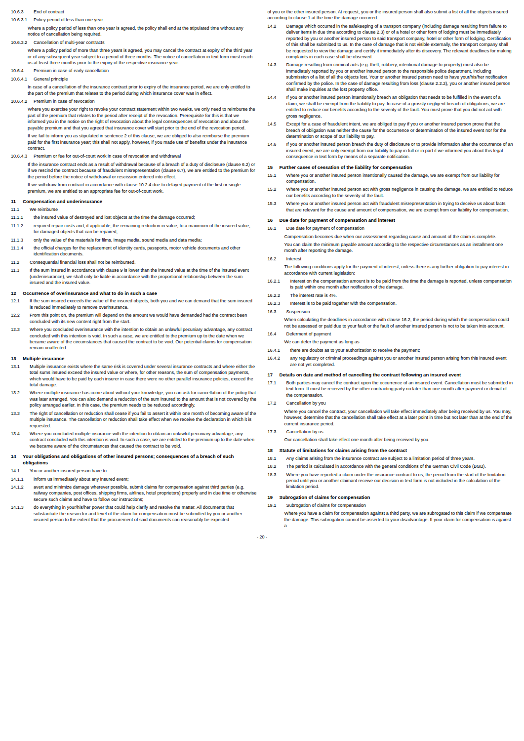10.6.3
End of contract
10.6.3.1
Policy period of less than one year
Where a policy period of less than one year is agreed, the policy shall end at the stipulated time without any notice of cancellation being required.
10.6.3.2
Cancellation of multi-year contracts
Where a policy period of more than three years is agreed, you may cancel the contract at expiry of the third year or of any subsequent year subject to a period of three months. The notice of cancellation in text form must reach us at least three months prior to the expiry of the respective insurance year.
10.6.4
Premium in case of early cancellation
10.6.4.1
General principle
In case of a cancellation of the insurance contract prior to expiry of the insurance period, we are only entitled to the part of the premium that relates to the period during which insurance cover was in effect.
10.6.4.2
Premium in case of revocation
Where you exercise your right to revoke your contract statement within two weeks, we only need to reimburse the part of the premium that relates to the period after receipt of the revocation. Prerequisite for this is that we informed you in the notice on the right of revocation about the legal consequences of revocation and about the payable premium and that you agreed that insurance cover will start prior to the end of the revocation period.
If we fail to inform you as stipulated in sentence 2 of this clause, we are obliged to also reimburse the premium paid for the first insurance year; this shall not apply, however, if you made use of benefits under the insurance contract.
10.6.4.3
Premium or fee for out-of-court work in case of revocation and withdrawal
If the insurance contract ends as a result of withdrawal because of a breach of a duty of disclosure (clause 6.2) or if we rescind the contract because of fraudulent misrepresentation (clause 6.7), we are entitled to the premium for the period before the notice of withdrawal or rescission entered into effect.
If we withdraw from contract in accordance with clause 10.2.4 due to delayed payment of the first or single premium, we are entitled to an appropriate fee for out-of-court work.
11
Compensation and underinsurance
11.1
We reimburse
11.1.1
the insured value of destroyed and lost objects at the time the damage occurred;
11.1.2
required repair costs and, if applicable, the remaining reduction in value, to a maximum of the insured value, for damaged objects that can be repaired;
11.1.3
only the value of the materials for films, image media, sound media and data media;
11.1.4
the official charges for the replacement of identity cards, passports, motor vehicle documents and other identification documents.
11.2
Consequential financial loss shall not be reimbursed.
11.3
If the sum insured in accordance with clause 9 is lower than the insured value at the time of the insured event (underinsurance), we shall only be liable in accordance with the proportional relationship between the sum insured and the insured value.
12
Occurrence of overinsurance and what to do in such a case
12.1
If the sum insured exceeds the value of the insured objects, both you and we can demand that the sum insured is reduced immediately to remove overinsurance.
12.2
From this point on, the premium will depend on the amount we would have demanded had the contract been concluded with its new content right from the start.
12.3
Where you concluded overinsurance with the intention to obtain an unlawful pecuniary advantage, any contract concluded with this intention is void. In such a case, we are entitled to the premium up to the date when we became aware of the circumstances that caused the contract to be void. Our potential claims for compensation remain unaffected.
13
Multiple insurance
13.1
Multiple insurance exists where the same risk is covered under several insurance contracts and where either the total sums insured exceed the insured value or where, for other reasons, the sum of compensation payments, which would have to be paid by each insurer in case there were no other parallel insurance policies, exceed the total damage.
13.2
Where multiple insurance has come about without your knowledge, you can ask for cancellation of the policy that was later arranged. You can also demand a reduction of the sum insured to the amount that is not covered by the policy arranged earlier. In this case, the premium needs to be reduced accordingly.
13.3
The right of cancellation or reduction shall cease if you fail to assert it within one month of becoming aware of the multiple insurance. The cancellation or reduction shall take effect when we receive the declaration in which it is requested.
13.4
Where you concluded multiple insurance with the intention to obtain an unlawful pecuniary advantage, any contract concluded with this intention is void. In such a case, we are entitled to the premium up to the date when we became aware of the circumstances that caused the contract to be void.
14
Your obligations and obligations of other insured persons; consequences of a breach of such obligations
14.1
You or another insured person have to
14.1.1
inform us immediately about any insured event;
14.1.2
avert and minimize damage wherever possible, submit claims for compensation against third parties (e.g. railway companies, post offices, shipping firms, airlines, hotel proprietors) properly and in due time or otherwise secure such claims and have to follow our instructions;
14.1.3
do everything in your/his/her power that could help clarify and resolve the matter. All documents that substantiate the reason for and level of the claim for compensation must be submitted by you or another insured person to the extent that the procurement of said documents can reasonably be expected
of you or the other insured person. At request, you or the insured person shall also submit a list of all the objects insured according to clause 1 at the time the damage occurred.
14.2
Damage which occurred in the safekeeping of a transport company (including damage resulting from failure to deliver items in due time according to clause 2.3) or of a hotel or other form of lodging must be immediately reported by you or another insured person to said transport company, hotel or other form of lodging. Certification of this shall be submitted to us. In the case of damage that is not visible externally, the transport company shall be requested to view the damage and certify it immediately after its discovery. The relevant deadlines for making complaints in each case shall be observed.
14.3
Damage resulting from criminal acts (e.g. theft, robbery, intentional damage to property) must also be immediately reported by you or another insured person to the responsible police department, including submission of a list of all the objects lost. Your or another insured person need to have your/his/her notification confirmed by the police. In the case of damage resulting from loss (clause 2.2.2), you or another insured person shall make inquiries at the lost property office.
14.4
If you or another insured person intentionally breach an obligation that needs to be fulfilled in the event of a claim, we shall be exempt from the liability to pay. In case of a grossly negligent breach of obligations, we are entitled to reduce our benefits according to the severity of the fault. You must prove that you did not act with gross negligence.
14.5
Except for a case of fraudulent intent, we are obliged to pay if you or another insured person prove that the breach of obligation was neither the cause for the occurrence or determination of the insured event nor for the determination or scope of our liability to pay.
14.6
If you or another insured person breach the duty of disclosure or to provide information after the occurrence of an insured event, we are only exempt from our liability to pay in full or in part if we informed you about this legal consequence in text form by means of a separate notification.
15
Further cases of cessation of the liability for compensation
15.1
Where you or another insured person intentionally caused the damage, we are exempt from our liability for compensation.
15.2
Where you or another insured person act with gross negligence in causing the damage, we are entitled to reduce our benefits according to the severity of the fault.
15.3
Where you or another insured person act with fraudulent misrepresentation in trying to deceive us about facts that are relevant for the cause and amount of compensation, we are exempt from our liability for compensation.
16
Due date for payment of compensation and interest
16.1
Due date for payment of compensation
Compensation becomes due when our assessment regarding cause and amount of the claim is complete.
You can claim the minimum payable amount according to the respective circumstances as an installment one month after reporting the damage.
16.2
Interest
The following conditions apply for the payment of interest, unless there is any further obligation to pay interest in accordance with current legislation:
16.2.1
Interest on the compensation amount is to be paid from the time the damage is reported, unless compensation is paid within one month after notification of the damage.
16.2.2
The interest rate is 4%.
16.2.3
Interest is to be paid together with the compensation.
16.3
Suspension
When calculating the deadlines in accordance with clause 16.2, the period during which the compensation could not be assessed or paid due to your fault or the fault of another insured person is not to be taken into account.
16.4
Deferment of payment
We can defer the payment as long as
16.4.1
there are doubts as to your authorization to receive the payment;
16.4.2
any regulatory or criminal proceedings against you or another insured person arising from this insured event are not yet completed.
17
Details on date and method of cancelling the contract following an insured event
17.1
Both parties may cancel the contract upon the occurrence of an insured event. Cancellation must be submitted in text form. It must be received by the other contracting party no later than one month after payment or denial of the compensation.
17.2
Cancellation by you
Where you cancel the contract, your cancellation will take effect immediately after being received by us. You may, however, determine that the cancellation shall take effect at a later point in time but not later than at the end of the current insurance period.
17.3
Cancellation by us
Our cancellation shall take effect one month after being received by you.
18
Statute of limitations for claims arising from the contract
18.1
Any claims arising from the insurance contract are subject to a limitation period of three years.
18.2
The period is calculated in accordance with the general conditions of the German Civil Code (BGB).
18.3
Where you have reported a claim under the insurance contract to us, the period from the start of the limitation period until you or another claimant receive our decision in text form is not included in the calculation of the limitation period.
19
Subrogation of claims for compensation
19.1
Subrogation of claims for compensation
Where you have a claim for compensation against a third party, we are subrogated to this claim if we compensate the damage. This subrogation cannot be asserted to your disadvantage. If your claim for compensation is against a
- 20 -